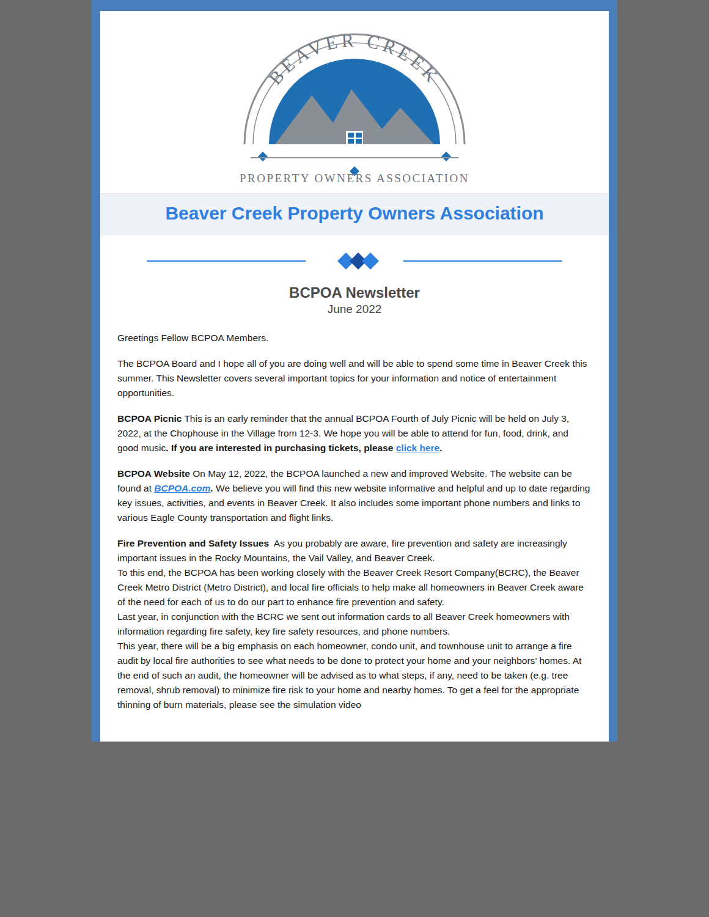Beaver Creek Property Owners Association BEAVER CREEK PROPERTY OWNERS ASSOCIATION
Beaver Creek Property Owners Association
BCPOA Newsletter
June 2022
Greetings Fellow BCPOA Members.
The BCPOA Board and I hope all of you are doing well and will be able to spend some time in Beaver Creek this summer. This Newsletter covers several important topics for your information and notice of entertainment opportunities.
BCPOA Picnic This is an early reminder that the annual BCPOA Fourth of July Picnic will be held on July 3, 2022, at the Chophouse in the Village from 12-3. We hope you will be able to attend for fun, food, drink, and good music. If you are interested in purchasing tickets, please click here.
BCPOA Website On May 12, 2022, the BCPOA launched a new and improved Website. The website can be found at BCPOA.com. We believe you will find this new website informative and helpful and up to date regarding key issues, activities, and events in Beaver Creek. It also includes some important phone numbers and links to various Eagle County transportation and flight links.
Fire Prevention and Safety Issues As you probably are aware, fire prevention and safety are increasingly important issues in the Rocky Mountains, the Vail Valley, and Beaver Creek.
To this end, the BCPOA has been working closely with the Beaver Creek Resort Company(BCRC), the Beaver Creek Metro District (Metro District), and local fire officials to help make all homeowners in Beaver Creek aware of the need for each of us to do our part to enhance fire prevention and safety.
Last year, in conjunction with the BCRC we sent out information cards to all Beaver Creek homeowners with information regarding fire safety, key fire safety resources, and phone numbers.
This year, there will be a big emphasis on each homeowner, condo unit, and townhouse unit to arrange a fire audit by local fire authorities to see what needs to be done to protect your home and your neighbors’ homes. At the end of such an audit, the homeowner will be advised as to what steps, if any, need to be taken (e.g. tree removal, shrub removal) to minimize fire risk to your home and nearby homes. To get a feel for the appropriate thinning of burn materials, please see the simulation video